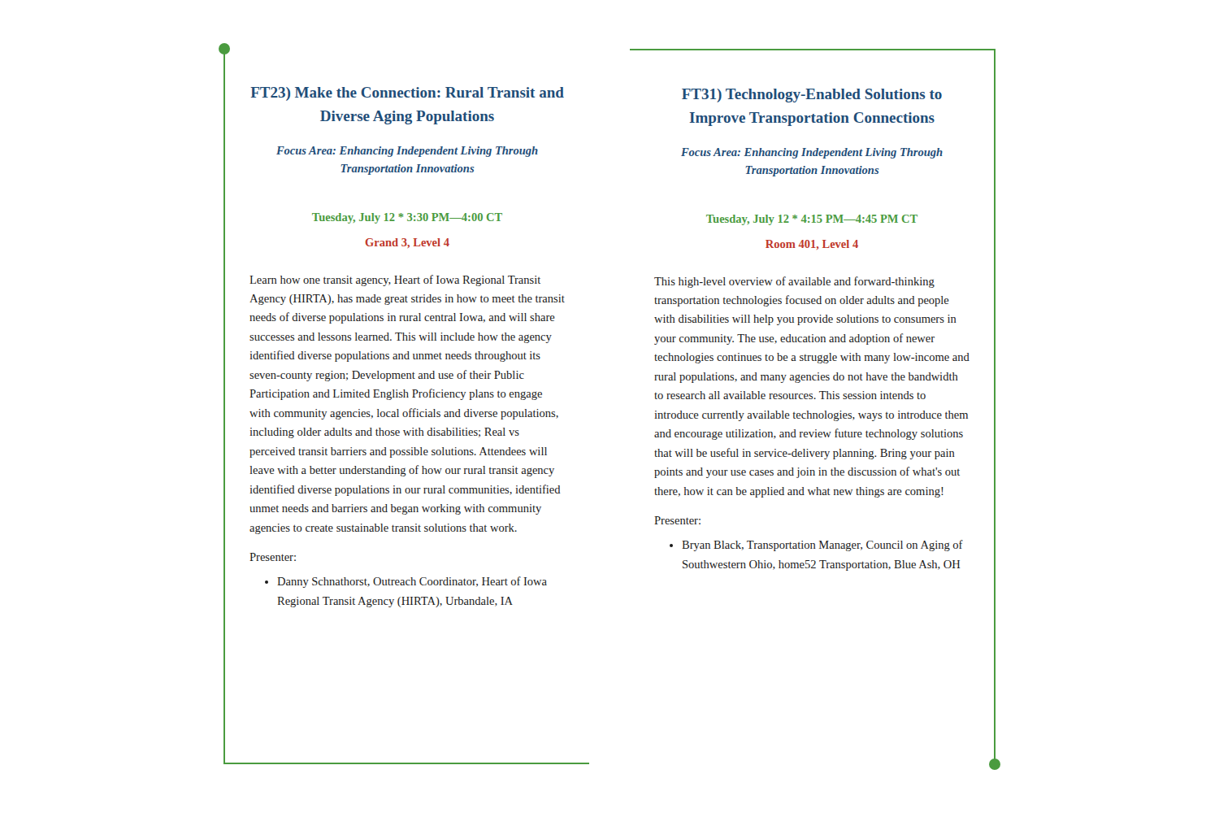FT23) Make the Connection: Rural Transit and Diverse Aging Populations
Focus Area: Enhancing Independent Living Through Transportation Innovations
Tuesday, July 12 * 3:30 PM—4:00 CT
Grand 3, Level 4
Learn how one transit agency, Heart of Iowa Regional Transit Agency (HIRTA), has made great strides in how to meet the transit needs of diverse populations in rural central Iowa, and will share successes and lessons learned. This will include how the agency identified diverse populations and unmet needs throughout its seven-county region; Development and use of their Public Participation and Limited English Proficiency plans to engage with community agencies, local officials and diverse populations, including older adults and those with disabilities; Real vs perceived transit barriers and possible solutions. Attendees will leave with a better understanding of how our rural transit agency identified diverse populations in our rural communities, identified unmet needs and barriers and began working with community agencies to create sustainable transit solutions that work.
Presenter:
Danny Schnathorst, Outreach Coordinator, Heart of Iowa Regional Transit Agency (HIRTA), Urbandale, IA
FT31) Technology-Enabled Solutions to Improve Transportation Connections
Focus Area: Enhancing Independent Living Through Transportation Innovations
Tuesday, July 12 * 4:15 PM—4:45 PM CT
Room 401, Level 4
This high-level overview of available and forward-thinking transportation technologies focused on older adults and people with disabilities will help you provide solutions to consumers in your community. The use, education and adoption of newer technologies continues to be a struggle with many low-income and rural populations, and many agencies do not have the bandwidth to research all available resources. This session intends to introduce currently available technologies, ways to introduce them and encourage utilization, and review future technology solutions that will be useful in service-delivery planning. Bring your pain points and your use cases and join in the discussion of what's out there, how it can be applied and what new things are coming!
Presenter:
Bryan Black, Transportation Manager, Council on Aging of Southwestern Ohio, home52 Transportation, Blue Ash, OH